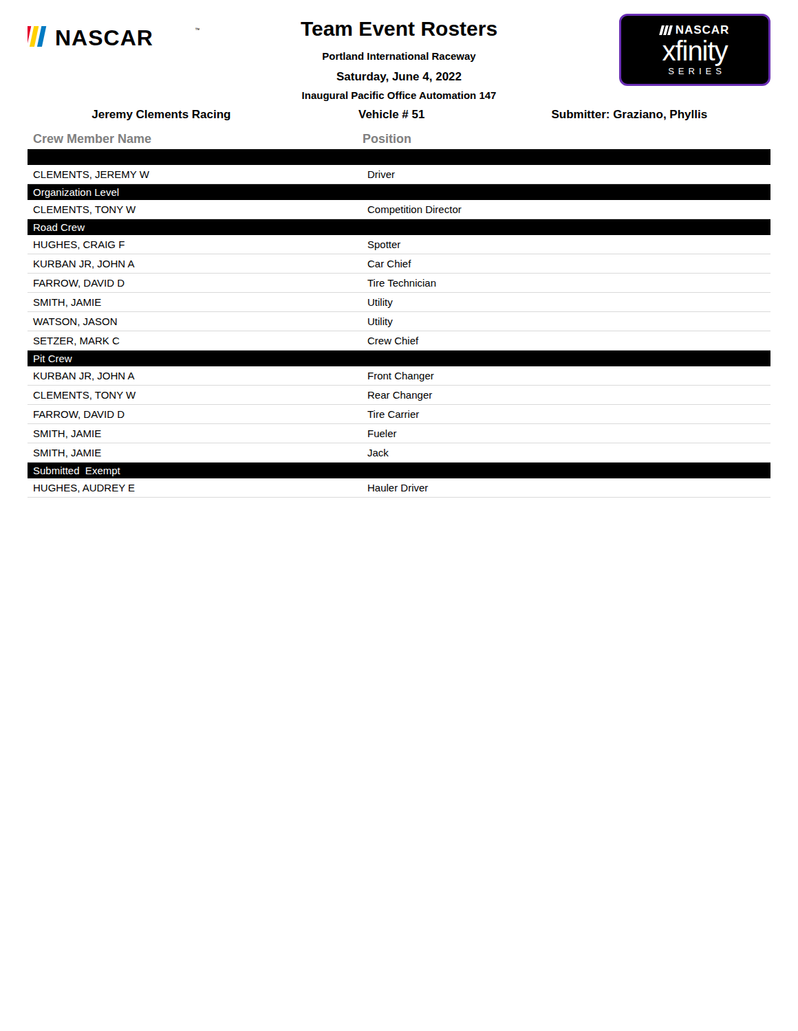NASCAR ™
Team Event Rosters
Portland International Raceway
Saturday, June 4, 2022
NASCAR
xfinity
SERIES
Inaugural Pacific Office Automation 147
Jeremy Clements Racing
Vehicle # 51
Submitter: Graziano, Phyllis
| Crew Member Name | Position |
| --- | --- |
| CLEMENTS, JEREMY W | Driver |
| Organization Level |
| CLEMENTS, TONY W | Competition Director |
| Road Crew |
| HUGHES, CRAIG F | Spotter |
| KURBAN JR, JOHN A | Car Chief |
| FARROW, DAVID D | Tire Technician |
| SMITH, JAMIE | Utility |
| WATSON, JASON | Utility |
| SETZER, MARK C | Crew Chief |
| Pit Crew |
| KURBAN JR, JOHN A | Front Changer |
| CLEMENTS, TONY W | Rear Changer |
| FARROW, DAVID D | Tire Carrier |
| SMITH, JAMIE | Fueler |
| SMITH, JAMIE | Jack |
| Submitted Exempt |
| HUGHES, AUDREY E | Hauler Driver |